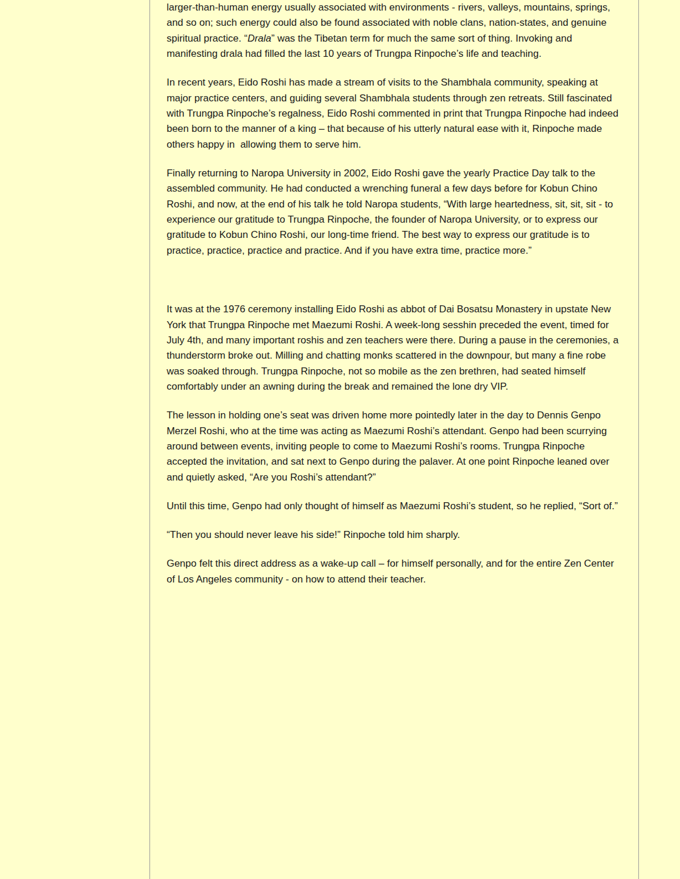larger-than-human energy usually associated with environments - rivers, valleys, mountains, springs, and so on; such energy could also be found associated with noble clans, nation-states, and genuine spiritual practice. “Drala” was the Tibetan term for much the same sort of thing. Invoking and manifesting drala had filled the last 10 years of Trungpa Rinpoche’s life and teaching.
In recent years, Eido Roshi has made a stream of visits to the Shambhala community, speaking at major practice centers, and guiding several Shambhala students through zen retreats. Still fascinated with Trungpa Rinpoche’s regalness, Eido Roshi commented in print that Trungpa Rinpoche had indeed been born to the manner of a king – that because of his utterly natural ease with it, Rinpoche made others happy in allowing them to serve him.
Finally returning to Naropa University in 2002, Eido Roshi gave the yearly Practice Day talk to the assembled community. He had conducted a wrenching funeral a few days before for Kobun Chino Roshi, and now, at the end of his talk he told Naropa students, “With large heartedness, sit, sit, sit - to experience our gratitude to Trungpa Rinpoche, the founder of Naropa University, or to express our gratitude to Kobun Chino Roshi, our long-time friend. The best way to express our gratitude is to practice, practice, practice and practice. And if you have extra time, practice more.”
It was at the 1976 ceremony installing Eido Roshi as abbot of Dai Bosatsu Monastery in upstate New York that Trungpa Rinpoche met Maezumi Roshi. A week-long sesshin preceded the event, timed for July 4th, and many important roshis and zen teachers were there. During a pause in the ceremonies, a thunderstorm broke out. Milling and chatting monks scattered in the downpour, but many a fine robe was soaked through. Trungpa Rinpoche, not so mobile as the zen brethren, had seated himself comfortably under an awning during the break and remained the lone dry VIP.
The lesson in holding one’s seat was driven home more pointedly later in the day to Dennis Genpo Merzel Roshi, who at the time was acting as Maezumi Roshi’s attendant. Genpo had been scurrying around between events, inviting people to come to Maezumi Roshi’s rooms. Trungpa Rinpoche accepted the invitation, and sat next to Genpo during the palaver. At one point Rinpoche leaned over and quietly asked, “Are you Roshi’s attendant?”
Until this time, Genpo had only thought of himself as Maezumi Roshi’s student, so he replied, “Sort of.”
“Then you should never leave his side!” Rinpoche told him sharply.
Genpo felt this direct address as a wake-up call – for himself personally, and for the entire Zen Center of Los Angeles community - on how to attend their teacher.